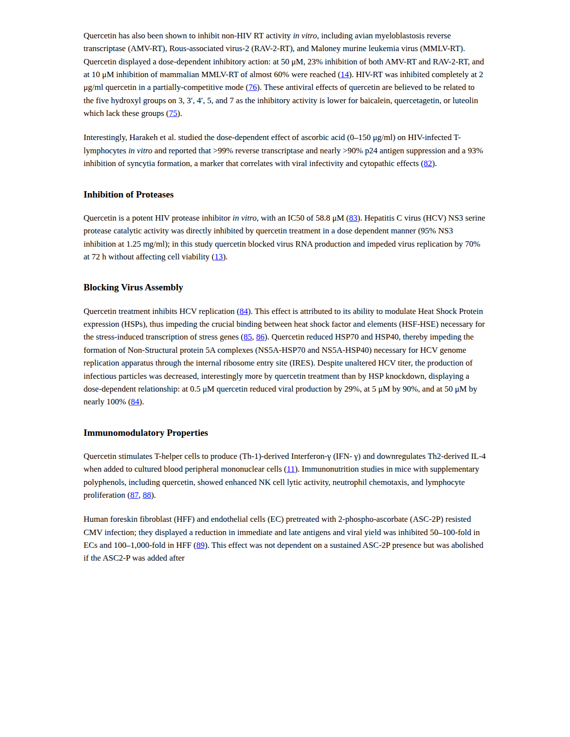Quercetin has also been shown to inhibit non-HIV RT activity in vitro, including avian myeloblastosis reverse transcriptase (AMV-RT), Rous-associated virus-2 (RAV-2-RT), and Maloney murine leukemia virus (MMLV-RT). Quercetin displayed a dose-dependent inhibitory action: at 50 μM, 23% inhibition of both AMV-RT and RAV-2-RT, and at 10 μM inhibition of mammalian MMLV-RT of almost 60% were reached (14). HIV-RT was inhibited completely at 2 μg/ml quercetin in a partially-competitive mode (76). These antiviral effects of quercetin are believed to be related to the five hydroxyl groups on 3, 3′, 4′, 5, and 7 as the inhibitory activity is lower for baicalein, quercetagetin, or luteolin which lack these groups (75).
Interestingly, Harakeh et al. studied the dose-dependent effect of ascorbic acid (0–150 μg/ml) on HIV-infected T-lymphocytes in vitro and reported that >99% reverse transcriptase and nearly >90% p24 antigen suppression and a 93% inhibition of syncytia formation, a marker that correlates with viral infectivity and cytopathic effects (82).
Inhibition of Proteases
Quercetin is a potent HIV protease inhibitor in vitro, with an IC50 of 58.8 μM (83). Hepatitis C virus (HCV) NS3 serine protease catalytic activity was directly inhibited by quercetin treatment in a dose dependent manner (95% NS3 inhibition at 1.25 mg/ml); in this study quercetin blocked virus RNA production and impeded virus replication by 70% at 72 h without affecting cell viability (13).
Blocking Virus Assembly
Quercetin treatment inhibits HCV replication (84). This effect is attributed to its ability to modulate Heat Shock Protein expression (HSPs), thus impeding the crucial binding between heat shock factor and elements (HSF-HSE) necessary for the stress-induced transcription of stress genes (85, 86). Quercetin reduced HSP70 and HSP40, thereby impeding the formation of Non-Structural protein 5A complexes (NS5A-HSP70 and NS5A-HSP40) necessary for HCV genome replication apparatus through the internal ribosome entry site (IRES). Despite unaltered HCV titer, the production of infectious particles was decreased, interestingly more by quercetin treatment than by HSP knockdown, displaying a dose-dependent relationship: at 0.5 μM quercetin reduced viral production by 29%, at 5 μM by 90%, and at 50 μM by nearly 100% (84).
Immunomodulatory Properties
Quercetin stimulates T-helper cells to produce (Th-1)-derived Interferon-γ (IFN- γ) and downregulates Th2-derived IL-4 when added to cultured blood peripheral mononuclear cells (11). Immunonutrition studies in mice with supplementary polyphenols, including quercetin, showed enhanced NK cell lytic activity, neutrophil chemotaxis, and lymphocyte proliferation (87, 88).
Human foreskin fibroblast (HFF) and endothelial cells (EC) pretreated with 2-phospho-ascorbate (ASC-2P) resisted CMV infection; they displayed a reduction in immediate and late antigens and viral yield was inhibited 50–100-fold in ECs and 100–1,000-fold in HFF (89). This effect was not dependent on a sustained ASC-2P presence but was abolished if the ASC2-P was added after